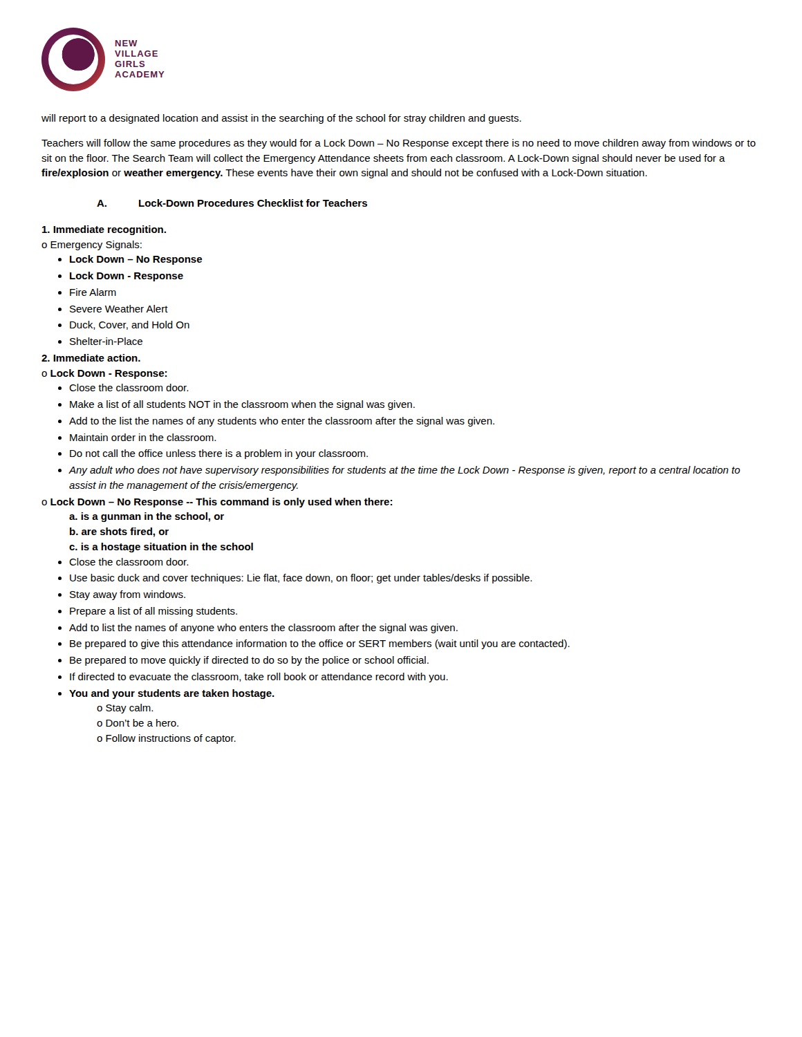NEW
VILLAGE
GIRLS
ACADEMY
will report to a designated location and assist in the searching of the school for stray children and guests.
Teachers will follow the same procedures as they would for a Lock Down – No Response except there is no need to move children away from windows or to sit on the floor. The Search Team will collect the Emergency Attendance sheets from each classroom. A Lock-Down signal should never be used for a fire/explosion or weather emergency. These events have their own signal and should not be confused with a Lock-Down situation.
A. Lock-Down Procedures Checklist for Teachers
1. Immediate recognition.
o Emergency Signals:
Lock Down – No Response
Lock Down - Response
Fire Alarm
Severe Weather Alert
Duck, Cover, and Hold On
Shelter-in-Place
2. Immediate action.
o Lock Down - Response:
Close the classroom door.
Make a list of all students NOT in the classroom when the signal was given.
Add to the list the names of any students who enter the classroom after the signal was given.
Maintain order in the classroom.
Do not call the office unless there is a problem in your classroom.
Any adult who does not have supervisory responsibilities for students at the time the Lock Down - Response is given, report to a central location to assist in the management of the crisis/emergency.
o Lock Down – No Response -- This command is only used when there:
a. is a gunman in the school, or
b. are shots fired, or
c. is a hostage situation in the school
Close the classroom door.
Use basic duck and cover techniques: Lie flat, face down, on floor; get under tables/desks if possible.
Stay away from windows.
Prepare a list of all missing students.
Add to list the names of anyone who enters the classroom after the signal was given.
Be prepared to give this attendance information to the office or SERT members (wait until you are contacted).
Be prepared to move quickly if directed to do so by the police or school official.
If directed to evacuate the classroom, take roll book or attendance record with you.
You and your students are taken hostage.
o Stay calm.
o Don’t be a hero.
o Follow instructions of captor.